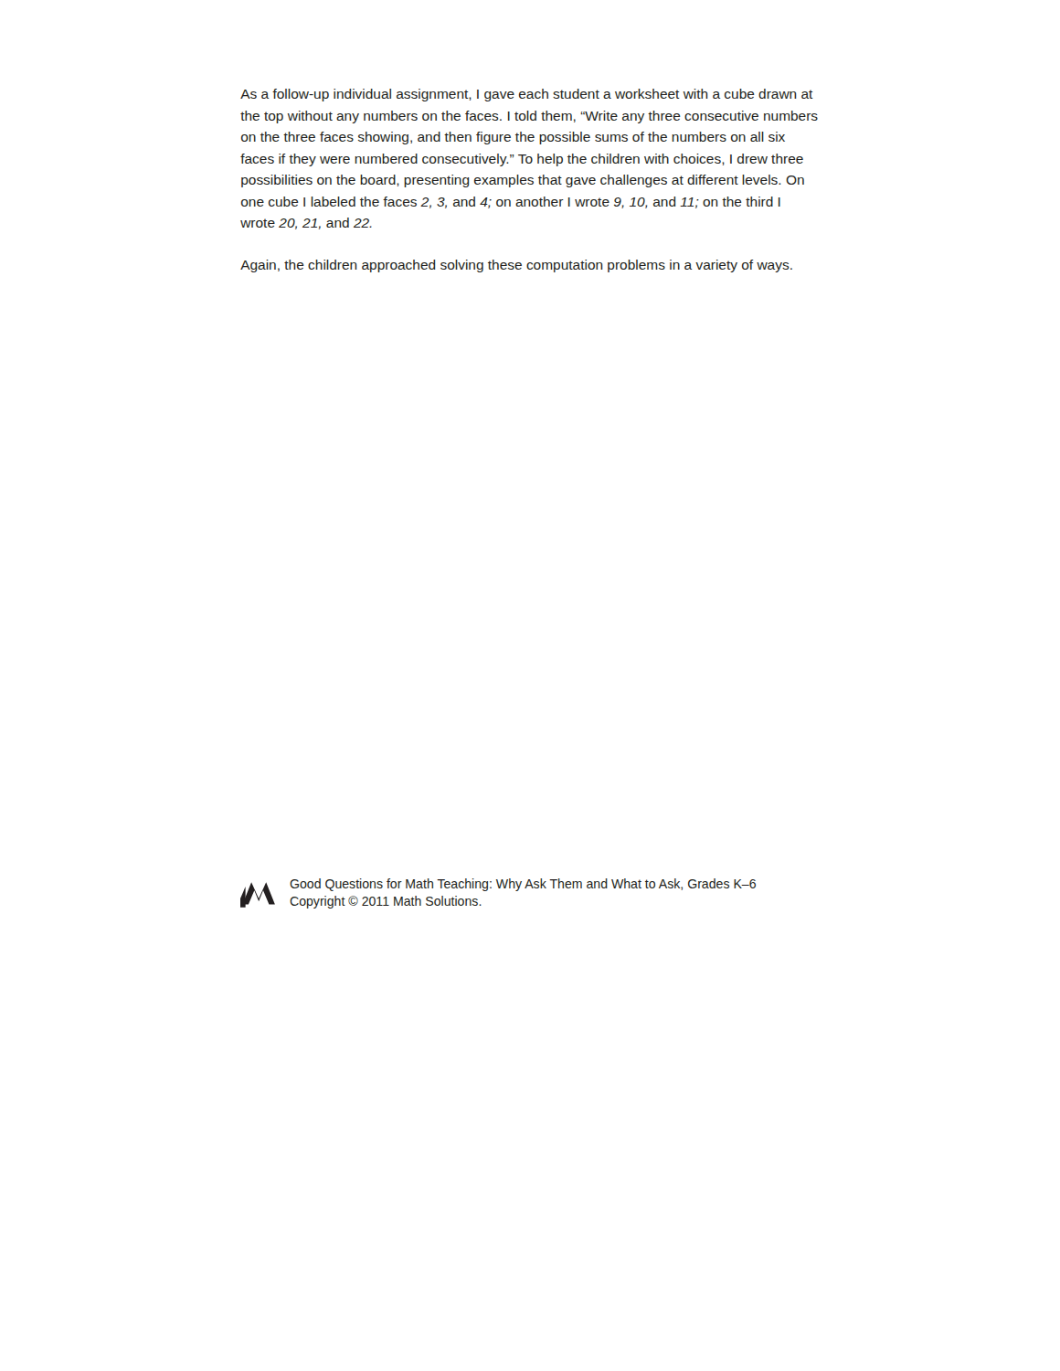As a follow-up individual assignment, I gave each student a worksheet with a cube drawn at the top without any numbers on the faces. I told them, “Write any three consecutive numbers on the three faces showing, and then figure the possible sums of the numbers on all six faces if they were numbered consecutively.” To help the children with choices, I drew three possibilities on the board, presenting examples that gave challenges at different levels. On one cube I labeled the faces 2, 3, and 4; on another I wrote 9, 10, and 11; on the third I wrote 20, 21, and 22.
Again, the children approached solving these computation problems in a variety of ways.
Good Questions for Math Teaching: Why Ask Them and What to Ask, Grades K–6
Copyright © 2011 Math Solutions.